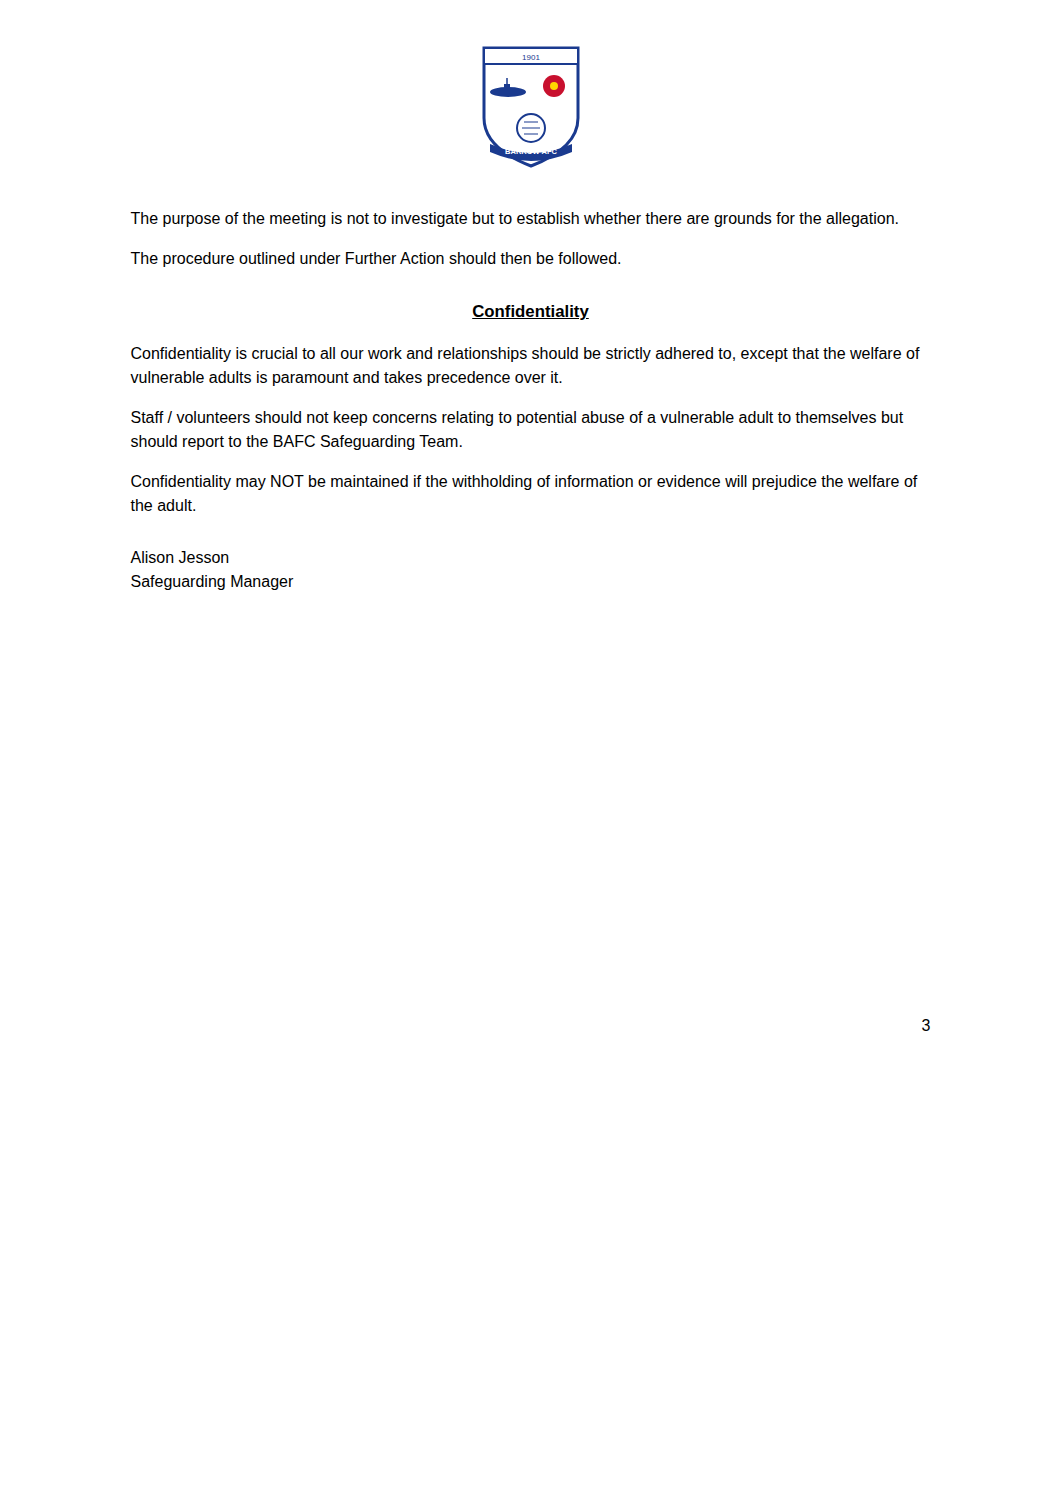1901 BARROW AFC
The purpose of the meeting is not to investigate but to establish whether there are grounds for the allegation.
The procedure outlined under Further Action should then be followed.
Confidentiality
Confidentiality is crucial to all our work and relationships should be strictly adhered to, except that the welfare of vulnerable adults is paramount and takes precedence over it.
Staff / volunteers should not keep concerns relating to potential abuse of a vulnerable adult to themselves but should report to the BAFC Safeguarding Team.
Confidentiality may NOT be maintained if the withholding of information or evidence will prejudice the welfare of the adult.
Alison Jesson
Safeguarding Manager
3